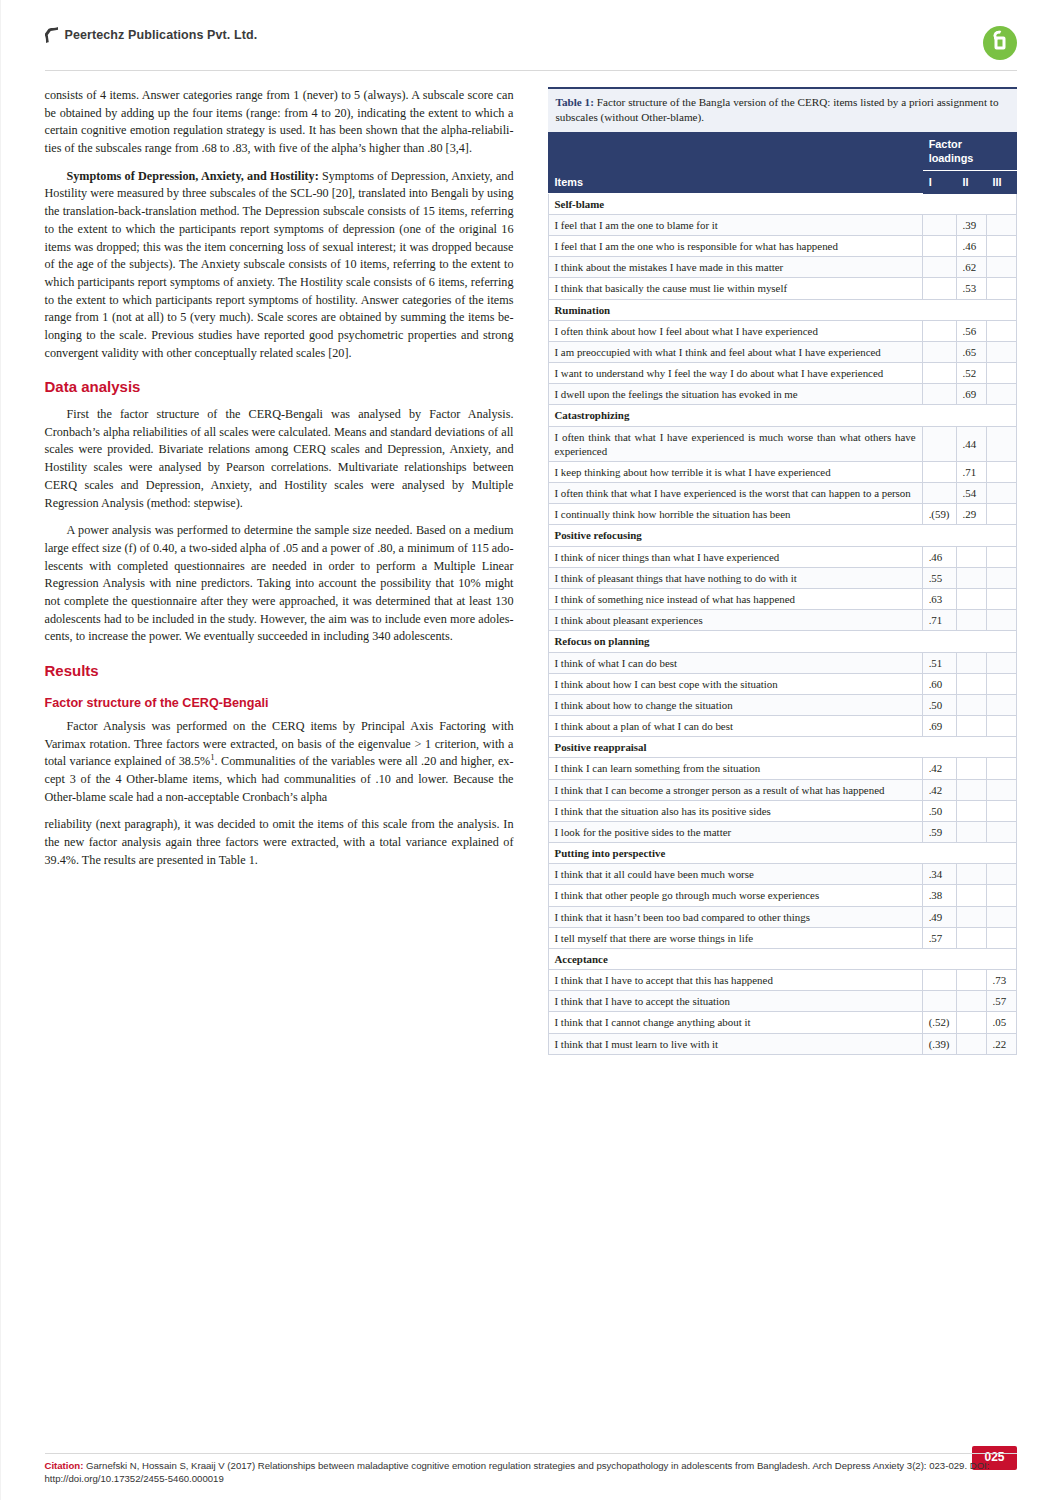Peertechz Publications Pvt. Ltd.
consists of 4 items. Answer categories range from 1 (never) to 5 (always). A subscale score can be obtained by adding up the four items (range: from 4 to 20), indicating the extent to which a certain cognitive emotion regulation strategy is used. It has been shown that the alpha-reliabilities of the subscales range from .68 to .83, with five of the alpha’s higher than .80 [3,4].
Symptoms of Depression, Anxiety, and Hostility: Symptoms of Depression, Anxiety, and Hostility were measured by three subscales of the SCL-90 [20], translated into Bengali by using the translation-back-translation method. The Depression subscale consists of 15 items, referring to the extent to which the participants report symptoms of depression (one of the original 16 items was dropped; this was the item concerning loss of sexual interest; it was dropped because of the age of the subjects). The Anxiety subscale consists of 10 items, referring to the extent to which participants report symptoms of anxiety. The Hostility scale consists of 6 items, referring to the extent to which participants report symptoms of hostility. Answer categories of the items range from 1 (not at all) to 5 (very much). Scale scores are obtained by summing the items belonging to the scale. Previous studies have reported good psychometric properties and strong convergent validity with other conceptually related scales [20].
Data analysis
First the factor structure of the CERQ-Bengali was analysed by Factor Analysis. Cronbach’s alpha reliabilities of all scales were calculated. Means and standard deviations of all scales were provided. Bivariate relations among CERQ scales and Depression, Anxiety, and Hostility scales were analysed by Pearson correlations. Multivariate relationships between CERQ scales and Depression, Anxiety, and Hostility scales were analysed by Multiple Regression Analysis (method: stepwise).
A power analysis was performed to determine the sample size needed. Based on a medium large effect size (f) of 0.40, a two-sided alpha of .05 and a power of .80, a minimum of 115 adolescents with completed questionnaires are needed in order to perform a Multiple Linear Regression Analysis with nine predictors. Taking into account the possibility that 10% might not complete the questionnaire after they were approached, it was determined that at least 130 adolescents had to be included in the study. However, the aim was to include even more adolescents, to increase the power. We eventually succeeded in including 340 adolescents.
Results
Factor structure of the CERQ-Bengali
Factor Analysis was performed on the CERQ items by Principal Axis Factoring with Varimax rotation. Three factors were extracted, on basis of the eigenvalue > 1 criterion, with a total variance explained of 38.5%1. Communalities of the variables were all .20 and higher, except 3 of the 4 Other-blame items, which had communalities of .10 and lower. Because the Other-blame scale had a non-acceptable Cronbach’s alpha
reliability (next paragraph), it was decided to omit the items of this scale from the analysis. In the new factor analysis again three factors were extracted, with a total variance explained of 39.4%. The results are presented in Table 1.
Table 1: Factor structure of the Bangla version of the CERQ: items listed by a priori assignment to subscales (without Other-blame).
| Items | Factor loadings |
| --- | --- |
| I | II | III |
| Self-blame |
| I feel that I am the one to blame for it | | .39 | |
| I feel that I am the one who is responsible for what has happened | | .46 | |
| I think about the mistakes I have made in this matter | | .62 | |
| I think that basically the cause must lie within myself | | .53 | |
| Rumination |
| I often think about how I feel about what I have experienced | | .56 | |
| I am preoccupied with what I think and feel about what I have experienced | | .65 | |
| I want to understand why I feel the way I do about what I have experienced | | .52 | |
| I dwell upon the feelings the situation has evoked in me | | .69 | |
| Catastrophizing |
| I often think that what I have experienced is much worse than what others have experienced | | .44 | |
| I keep thinking about how terrible it is what I have experienced | | .71 | |
| I often think that what I have experienced is the worst that can happen to a person | | .54 | |
| I continually think how horrible the situation has been | .(59) | .29 | |
| Positive refocusing |
| I think of nicer things than what I have experienced | .46 | | |
| I think of pleasant things that have nothing to do with it | .55 | | |
| I think of something nice instead of what has happened | .63 | | |
| I think about pleasant experiences | .71 | | |
| Refocus on planning |
| I think of what I can do best | .51 | | |
| I think about how I can best cope with the situation | .60 | | |
| I think about how to change the situation | .50 | | |
| I think about a plan of what I can do best | .69 | | |
| Positive reappraisal |
| I think I can learn something from the situation | .42 | | |
| I think that I can become a stronger person as a result of what has happened | .42 | | |
| I think that the situation also has its positive sides | .50 | | |
| I look for the positive sides to the matter | .59 | | |
| Putting into perspective |
| I think that it all could have been much worse | .34 | | |
| I think that other people go through much worse experiences | .38 | | |
| I think that it hasn’t been too bad compared to other things | .49 | | |
| I tell myself that there are worse things in life | .57 | | |
| Acceptance |
| I think that I have to accept that this has happened | | | .73 |
| I think that I have to accept the situation | | | .57 |
| I think that I cannot change anything about it | (.52) | | .05 |
| I think that I must learn to live with it | (.39) | | .22 |
025
Citation: Garnefski N, Hossain S, Kraaij V (2017) Relationships between maladaptive cognitive emotion regulation strategies and psychopathology in adolescents from Bangladesh. Arch Depress Anxiety 3(2): 023-029. DOI: http://doi.org/10.17352/2455-5460.000019